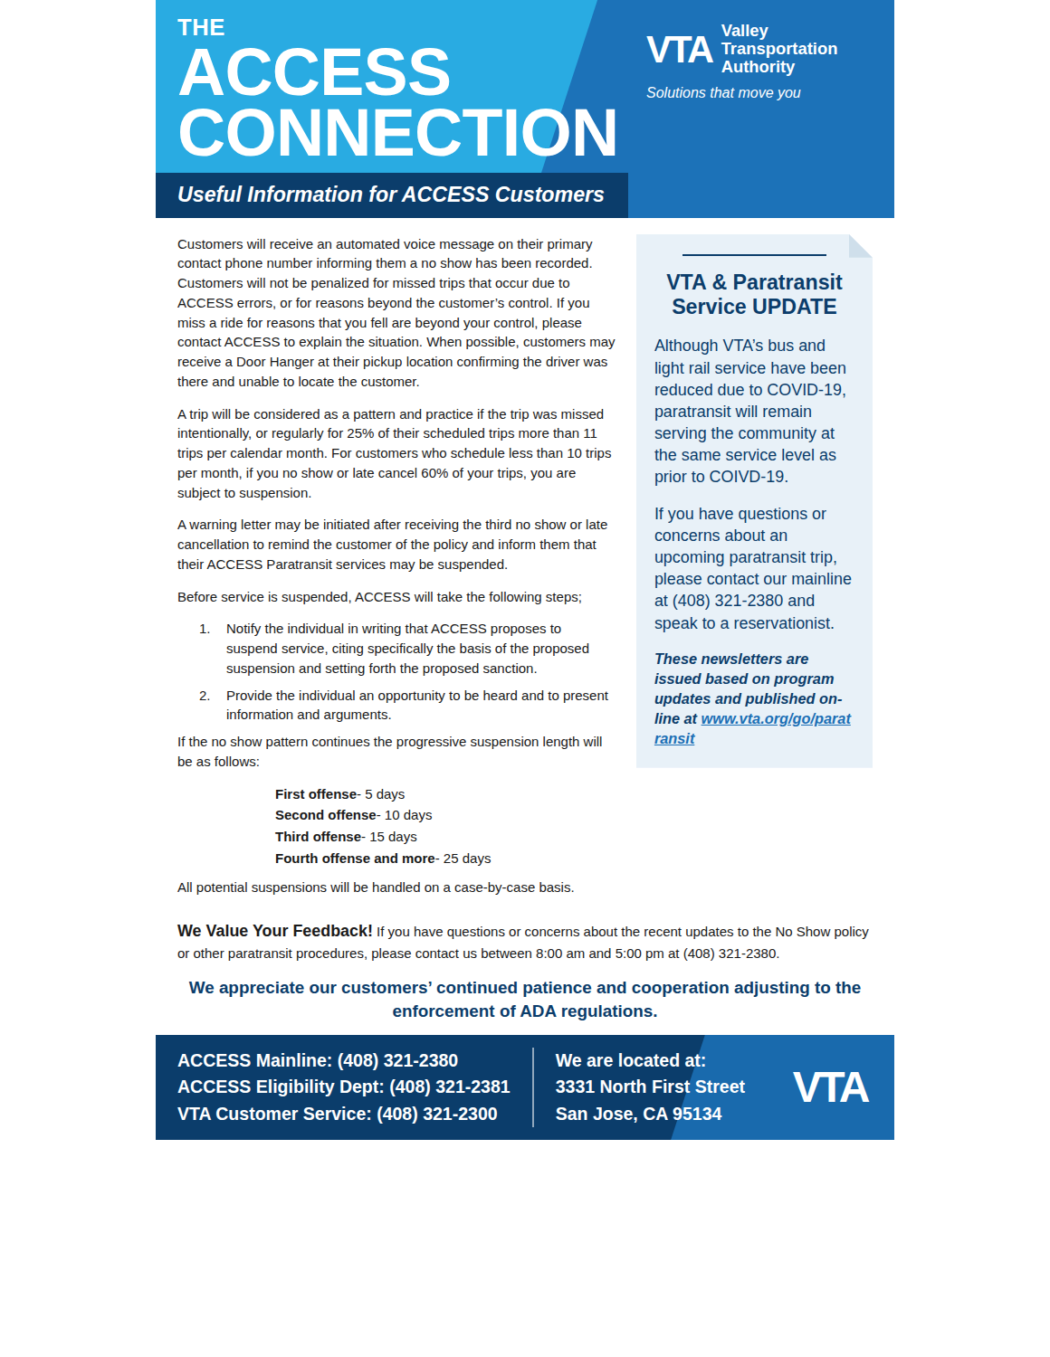The
Access
Connection
VTA Valley
Transportation
Authority
Solutions that move you
Useful Information for ACCESS Customers
Customers will receive an automated voice message on their primary contact phone number informing them a no show has been recorded. Customers will not be penalized for missed trips that occur due to ACCESS errors, or for reasons beyond the customer’s control. If you miss a ride for reasons that you fell are beyond your control, please contact ACCESS to explain the situation. When possible, customers may receive a Door Hanger at their pickup location confirming the driver was there and unable to locate the customer.
A trip will be considered as a pattern and practice if the trip was missed intentionally, or regularly for 25% of their scheduled trips more than 11 trips per calendar month. For customers who schedule less than 10 trips per month, if you no show or late cancel 60% of your trips, you are subject to suspension.
A warning letter may be initiated after receiving the third no show or late cancellation to remind the customer of the policy and inform them that their ACCESS Paratransit services may be suspended.
Before service is suspended, ACCESS will take the following steps;
Notify the individual in writing that ACCESS proposes to suspend service, citing specifically the basis of the proposed suspension and setting forth the proposed sanction.
Provide the individual an opportunity to be heard and to present information and arguments.
If the no show pattern continues the progressive suspension length will be as follows:
First offense- 5 days
Second offense- 10 days
Third offense- 15 days
Fourth offense and more- 25 days
All potential suspensions will be handled on a case-by-case basis.
VTA & Paratransit Service UPDATE
Although VTA’s bus and light rail service have been reduced due to COVID-19, paratransit will remain serving the community at the same service level as prior to COIVD-19.
If you have questions or concerns about an upcoming paratransit trip, please contact our mainline at (408) 321-2380 and speak to a reservationist.
These newsletters are issued based on program updates and published on-line at www.vta.org/go/paratransit
We Value Your Feedback! If you have questions or concerns about the recent updates to the No Show policy or other paratransit procedures, please contact us between 8:00 am and 5:00 pm at (408) 321-2380.
We appreciate our customers’ continued patience and cooperation adjusting to the enforcement of ADA regulations.
ACCESS Mainline: (408) 321-2380
ACCESS Eligibility Dept: (408) 321-2381
VTA Customer Service: (408) 321-2300
We are located at:
3331 North First Street
San Jose, CA 95134
VTA